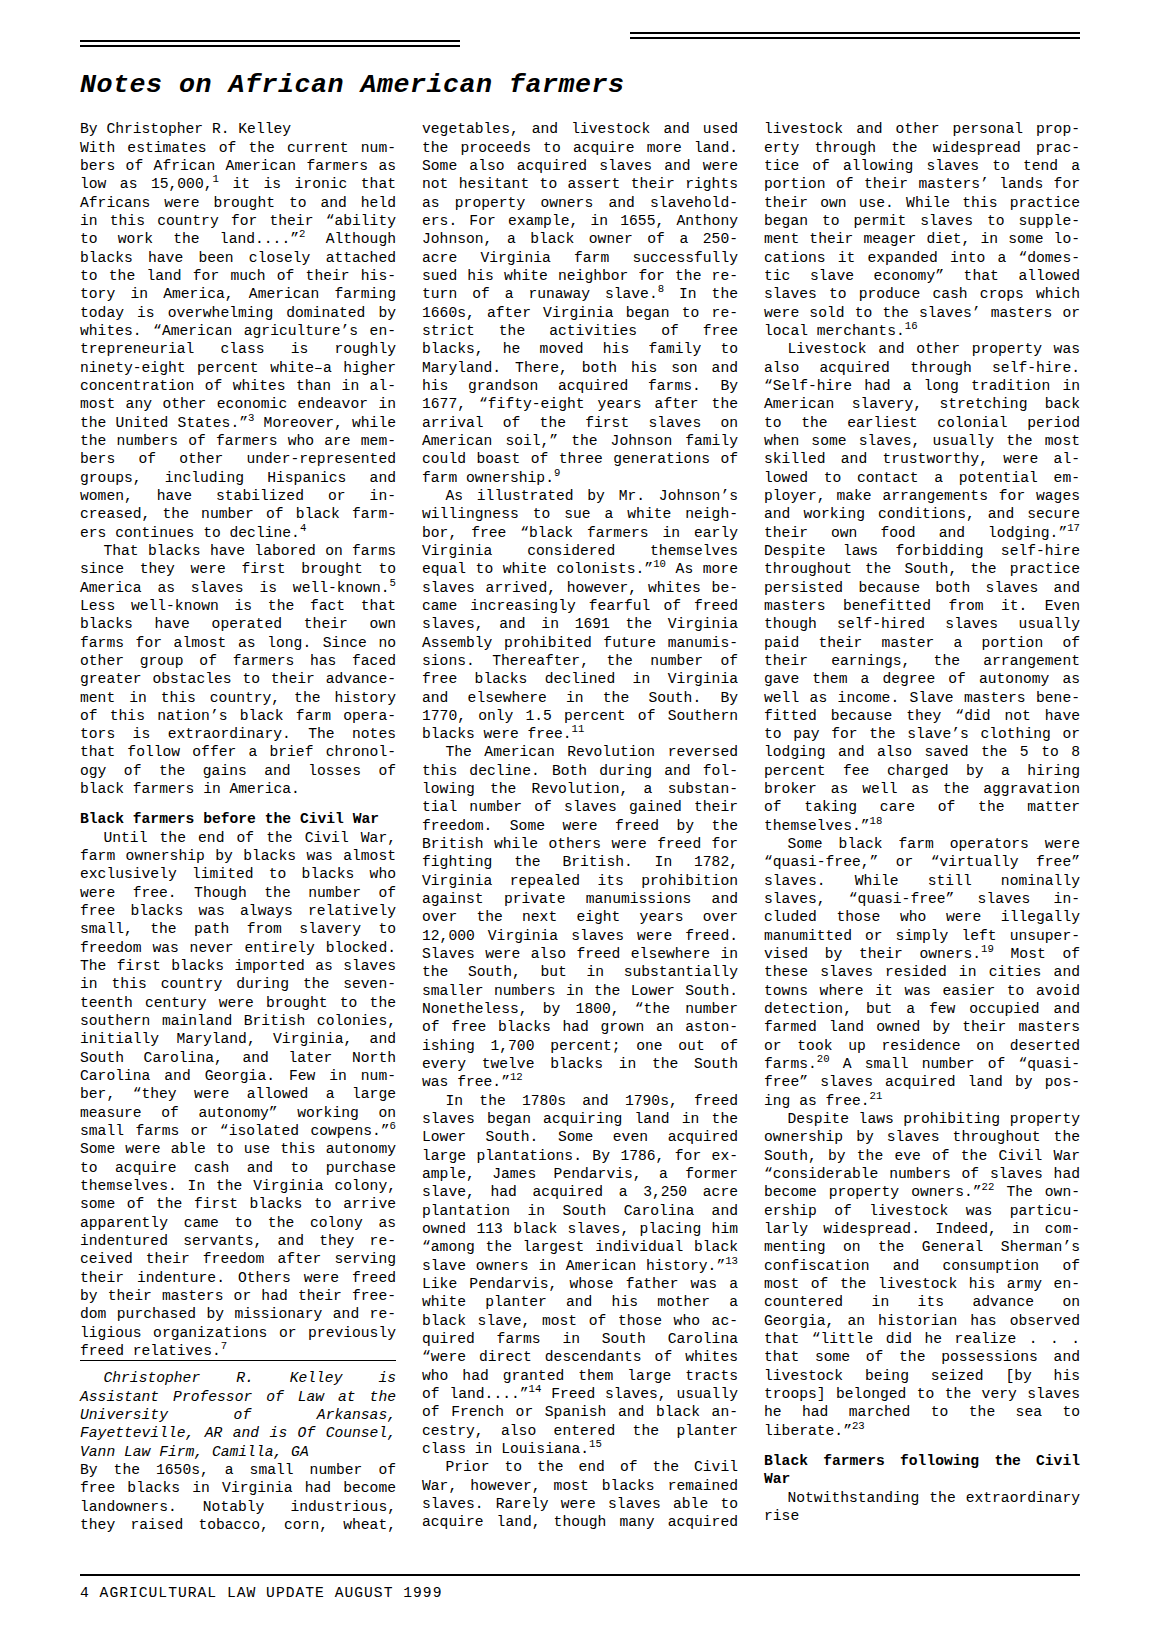Notes on African American farmers
By Christopher R. Kelley
With estimates of the current numbers of African American farmers as low as 15,000,1 it is ironic that Africans were brought to and held in this country for their “ability to work the land....”2 Although blacks have been closely attached to the land for much of their history in America, American farming today is overwhelming dominated by whites. “American agriculture’s entrepreneurial class is roughly ninety-eight percent white–a higher concentration of whites than in almost any other economic endeavor in the United States.”3 Moreover, while the numbers of farmers who are members of other under-represented groups, including Hispanics and women, have stabilized or increased, the number of black farmers continues to decline.4
That blacks have labored on farms since they were first brought to America as slaves is well-known.5 Less well-known is the fact that blacks have operated their own farms for almost as long. Since no other group of farmers has faced greater obstacles to their advancement in this country, the history of this nation’s black farm operators is extraordinary. The notes that follow offer a brief chronology of the gains and losses of black farmers in America.
Black farmers before the Civil War
Until the end of the Civil War, farm ownership by blacks was almost exclusively limited to blacks who were free. Though the number of free blacks was always relatively small, the path from slavery to freedom was never entirely blocked. The first blacks imported as slaves in this country during the seventeenth century were brought to the southern mainland British colonies, initially Maryland, Virginia, and South Carolina, and later North Carolina and Georgia. Few in number, “they were allowed a large measure of autonomy” working on small farms or “isolated cowpens.”6 Some were able to use this autonomy to acquire cash and to purchase themselves. In the Virginia colony, some of the first blacks to arrive apparently came to the colony as indentured servants, and they received their freedom after serving their indenture. Others were freed by their masters or had their freedom purchased by missionary and religious organizations or previously freed relatives.7
Christopher R. Kelley is Assistant Professor of Law at the University of Arkansas, Fayetteville, AR and is Of Counsel, Vann Law Firm, Camilla, GA
By the 1650s, a small number of free blacks in Virginia had become landowners. Notably industrious, they raised tobacco, corn, wheat, vegetables, and livestock and used the proceeds to acquire more land. Some also acquired slaves and were not hesitant to assert their rights as property owners and slaveholders. For example, in 1655, Anthony Johnson, a black owner of a 250-acre Virginia farm successfully sued his white neighbor for the return of a runaway slave.8 In the 1660s, after Virginia began to restrict the activities of free blacks, he moved his family to Maryland. There, both his son and his grandson acquired farms. By 1677, “fifty-eight years after the arrival of the first slaves on American soil,” the Johnson family could boast of three generations of farm ownership.9
As illustrated by Mr. Johnson’s willingness to sue a white neighbor, free “black farmers in early Virginia considered themselves equal to white colonists.”10 As more slaves arrived, however, whites became increasingly fearful of freed slaves, and in 1691 the Virginia Assembly prohibited future manumissions. Thereafter, the number of free blacks declined in Virginia and elsewhere in the South. By 1770, only 1.5 percent of Southern blacks were free.11
The American Revolution reversed this decline. Both during and following the Revolution, a substantial number of slaves gained their freedom. Some were freed by the British while others were freed for fighting the British. In 1782, Virginia repealed its prohibition against private manumissions and over the next eight years over 12,000 Virginia slaves were freed. Slaves were also freed elsewhere in the South, but in substantially smaller numbers in the Lower South. Nonetheless, by 1800, “the number of free blacks had grown an astonishing 1,700 percent; one out of every twelve blacks in the South was free.”12
In the 1780s and 1790s, freed slaves began acquiring land in the Lower South. Some even acquired large plantations. By 1786, for example, James Pendarvis, a former slave, had acquired a 3,250 acre plantation in South Carolina and owned 113 black slaves, placing him “among the largest individual black slave owners in American history.”13 Like Pendarvis, whose father was a white planter and his mother a black slave, most of those who acquired farms in South Carolina “were direct descendants of whites who had granted them large tracts of land....”14 Freed slaves, usually of French or Spanish and black ancestry, also entered the planter class in Louisiana.15
Prior to the end of the Civil War, however, most blacks remained slaves. Rarely were slaves able to acquire land, though many acquired livestock and other personal property through the widespread practice of allowing slaves to tend a portion of their masters’ lands for their own use. While this practice began to permit slaves to supplement their meager diet, in some locations it expanded into a “domestic slave economy” that allowed slaves to produce cash crops which were sold to the slaves’ masters or local merchants.16
Livestock and other property was also acquired through self-hire. “Self-hire had a long tradition in American slavery, stretching back to the earliest colonial period when some slaves, usually the most skilled and trustworthy, were allowed to contact a potential employer, make arrangements for wages and working conditions, and secure their own food and lodging.”17 Despite laws forbidding self-hire throughout the South, the practice persisted because both slaves and masters benefitted from it. Even though self-hired slaves usually paid their master a portion of their earnings, the arrangement gave them a degree of autonomy as well as income. Slave masters benefitted because they “did not have to pay for the slave’s clothing or lodging and also saved the 5 to 8 percent fee charged by a hiring broker as well as the aggravation of taking care of the matter themselves.”18
Some black farm operators were “quasi-free,” or “virtually free” slaves. While still nominally slaves, “quasi-free” slaves included those who were illegally manumitted or simply left unsupervised by their owners.19 Most of these slaves resided in cities and towns where it was easier to avoid detection, but a few occupied and farmed land owned by their masters or took up residence on deserted farms.20 A small number of “quasi-free” slaves acquired land by posing as free.21
Despite laws prohibiting property ownership by slaves throughout the South, by the eve of the Civil War “considerable numbers of slaves had become property owners.”22 The ownership of livestock was particularly widespread. Indeed, in commenting on the General Sherman’s confiscation and consumption of most of the livestock his army encountered in its advance on Georgia, an historian has observed that “little did he realize . . . that some of the possessions and livestock being seized [by his troops] belonged to the very slaves he had marched to the sea to liberate.”23
Black farmers following the Civil War
Notwithstanding the extraordinary rise
4 AGRICULTURAL LAW UPDATE AUGUST 1999